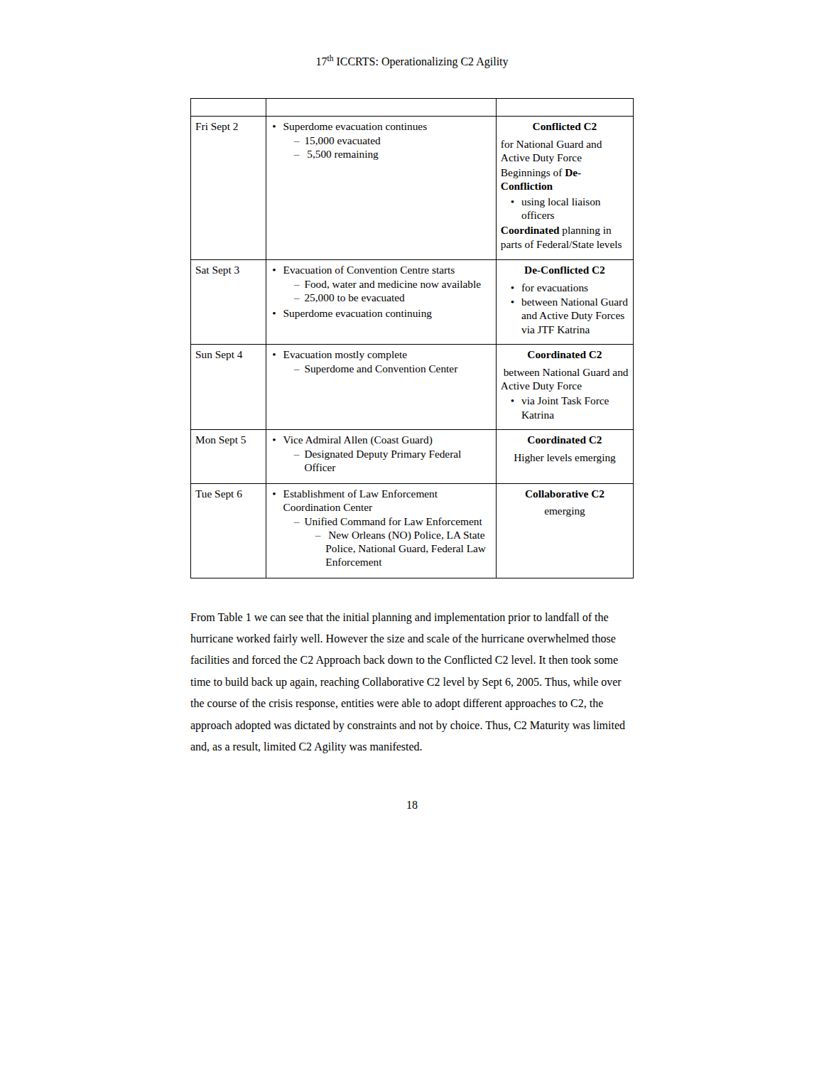17th ICCRTS: Operationalizing C2 Agility
| Fri Sept 2 | Superdome evacuation continues 15,000 evacuated 5,500 remaining | Conflicted C2 for National Guard and Active Duty Force Beginnings of De-Confliction using local liaison officers Coordinated planning in parts of Federal/State levels |
| Sat Sept 3 | Evacuation of Convention Centre starts Food, water and medicine now available 25,000 to be evacuated Superdome evacuation continuing | De-Conflicted C2 for evacuations between National Guard and Active Duty Forces via JTF Katrina |
| Sun Sept 4 | Evacuation mostly complete Superdome and Convention Center | Coordinated C2 between National Guard and Active Duty Force via Joint Task Force Katrina |
| Mon Sept 5 | Vice Admiral Allen (Coast Guard) Designated Deputy Primary Federal Officer | Coordinated C2 Higher levels emerging |
| Tue Sept 6 | Establishment of Law Enforcement Coordination Center Unified Command for Law Enforcement New Orleans (NO) Police, LA State Police, National Guard, Federal Law Enforcement | Collaborative C2 emerging |
From Table 1 we can see that the initial planning and implementation prior to landfall of the hurricane worked fairly well. However the size and scale of the hurricane overwhelmed those facilities and forced the C2 Approach back down to the Conflicted C2 level. It then took some time to build back up again, reaching Collaborative C2 level by Sept 6, 2005. Thus, while over the course of the crisis response, entities were able to adopt different approaches to C2, the approach adopted was dictated by constraints and not by choice. Thus, C2 Maturity was limited and, as a result, limited C2 Agility was manifested.
18